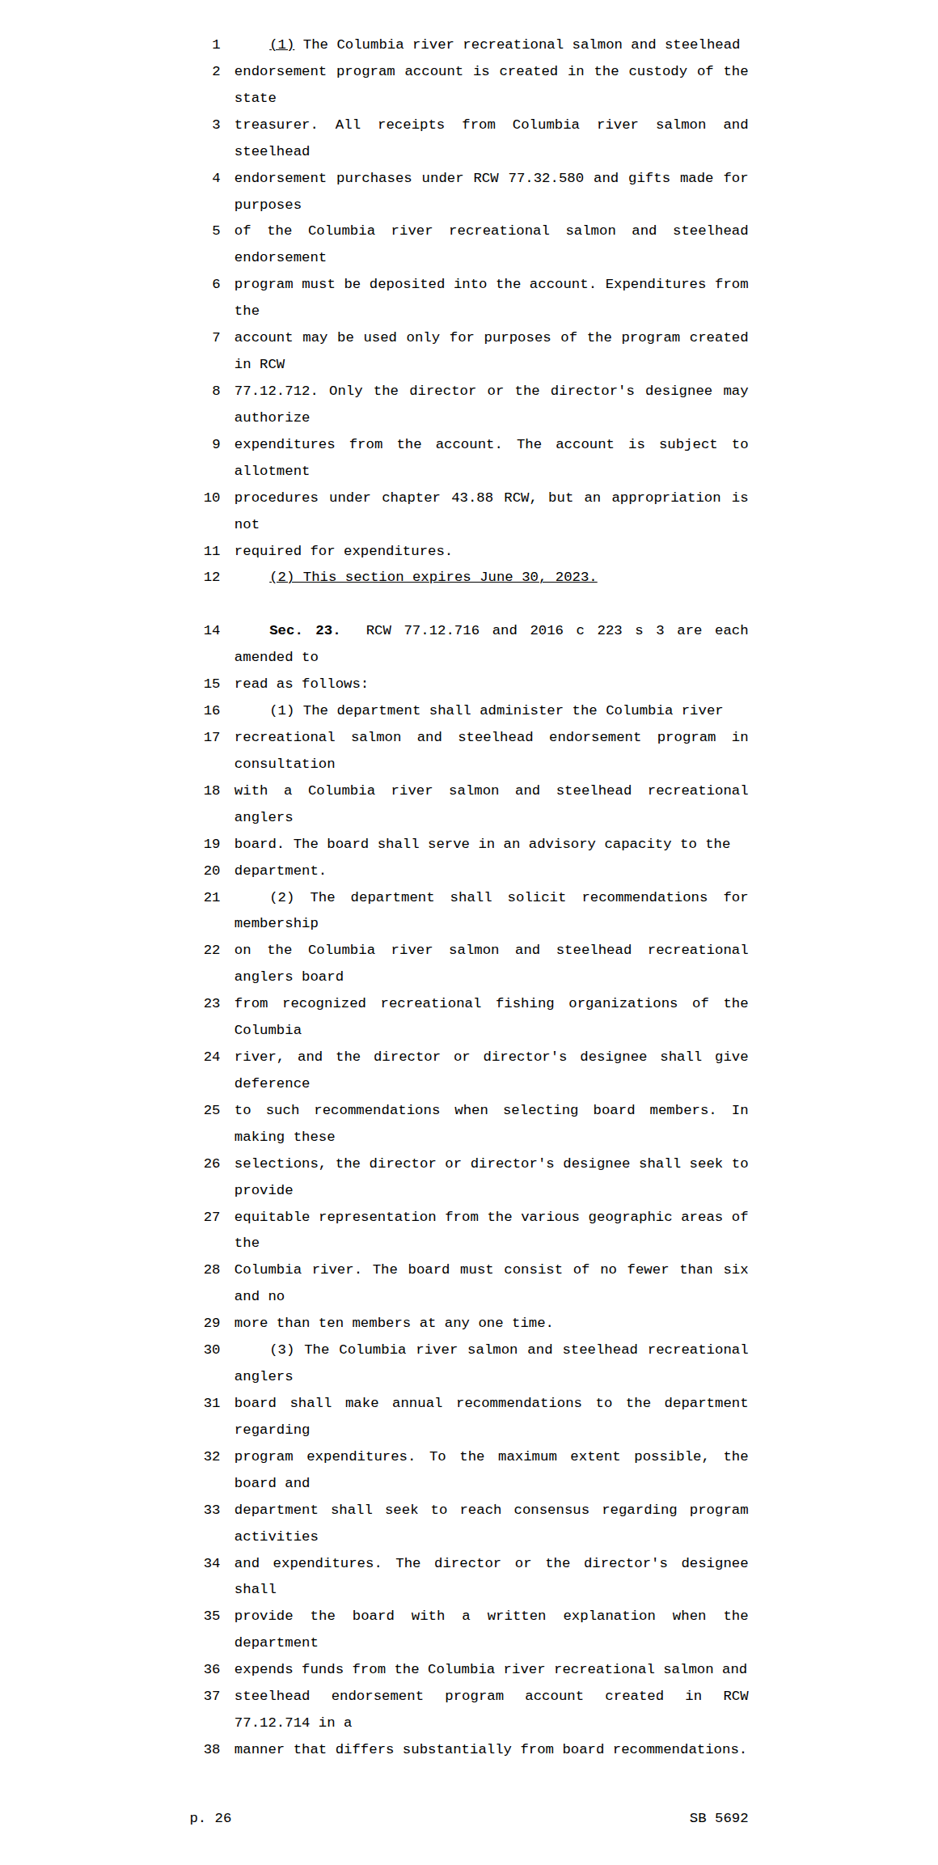(1) The Columbia river recreational salmon and steelhead
endorsement program account is created in the custody of the state
treasurer. All receipts from Columbia river salmon and steelhead
endorsement purchases under RCW 77.32.580 and gifts made for purposes
of the Columbia river recreational salmon and steelhead endorsement
program must be deposited into the account. Expenditures from the
account may be used only for purposes of the program created in RCW
77.12.712. Only the director or the director's designee may authorize
expenditures from the account. The account is subject to allotment
procedures under chapter 43.88 RCW, but an appropriation is not
required for expenditures.
(2) This section expires June 30, 2023.
Sec. 23. RCW 77.12.716 and 2016 c 223 s 3 are each amended to
read as follows:
(1) The department shall administer the Columbia river
recreational salmon and steelhead endorsement program in consultation
with a Columbia river salmon and steelhead recreational anglers
board. The board shall serve in an advisory capacity to the
department.
(2) The department shall solicit recommendations for membership
on the Columbia river salmon and steelhead recreational anglers board
from recognized recreational fishing organizations of the Columbia
river, and the director or director's designee shall give deference
to such recommendations when selecting board members. In making these
selections, the director or director's designee shall seek to provide
equitable representation from the various geographic areas of the
Columbia river. The board must consist of no fewer than six and no
more than ten members at any one time.
(3) The Columbia river salmon and steelhead recreational anglers
board shall make annual recommendations to the department regarding
program expenditures. To the maximum extent possible, the board and
department shall seek to reach consensus regarding program activities
and expenditures. The director or the director's designee shall
provide the board with a written explanation when the department
expends funds from the Columbia river recreational salmon and
steelhead endorsement program account created in RCW 77.12.714 in a
manner that differs substantially from board recommendations.
p. 26 SB 5692